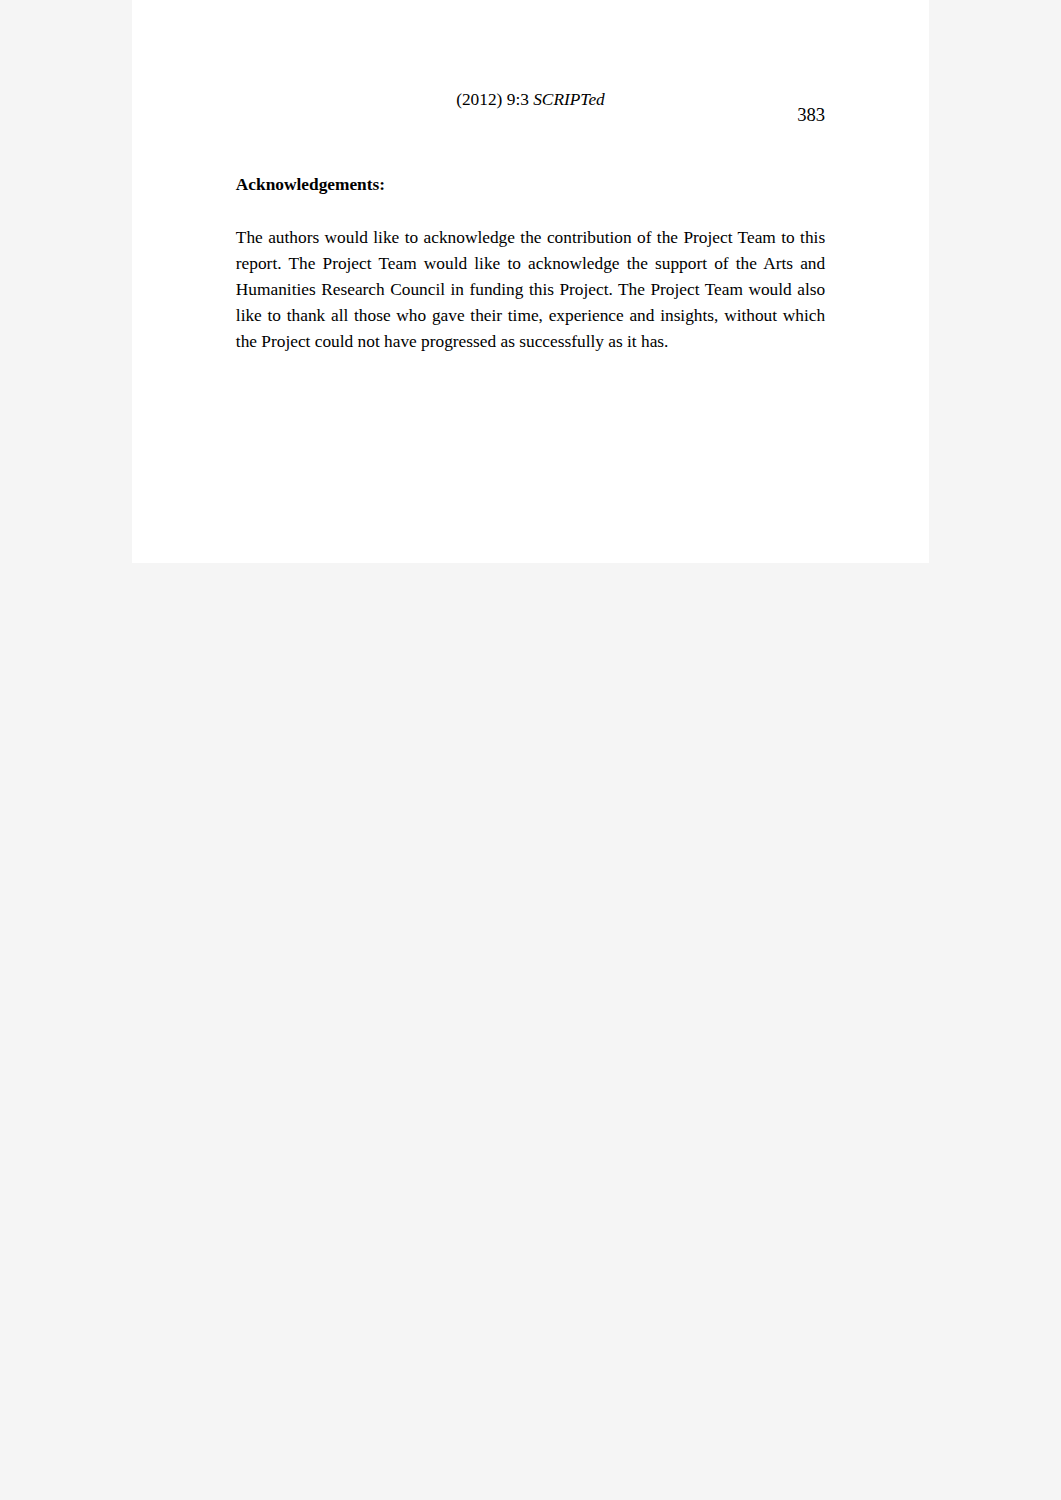(2012) 9:3 SCRIPTed
383
Acknowledgements:
The authors would like to acknowledge the contribution of the Project Team to this report. The Project Team would like to acknowledge the support of the Arts and Humanities Research Council in funding this Project. The Project Team would also like to thank all those who gave their time, experience and insights, without which the Project could not have progressed as successfully as it has.